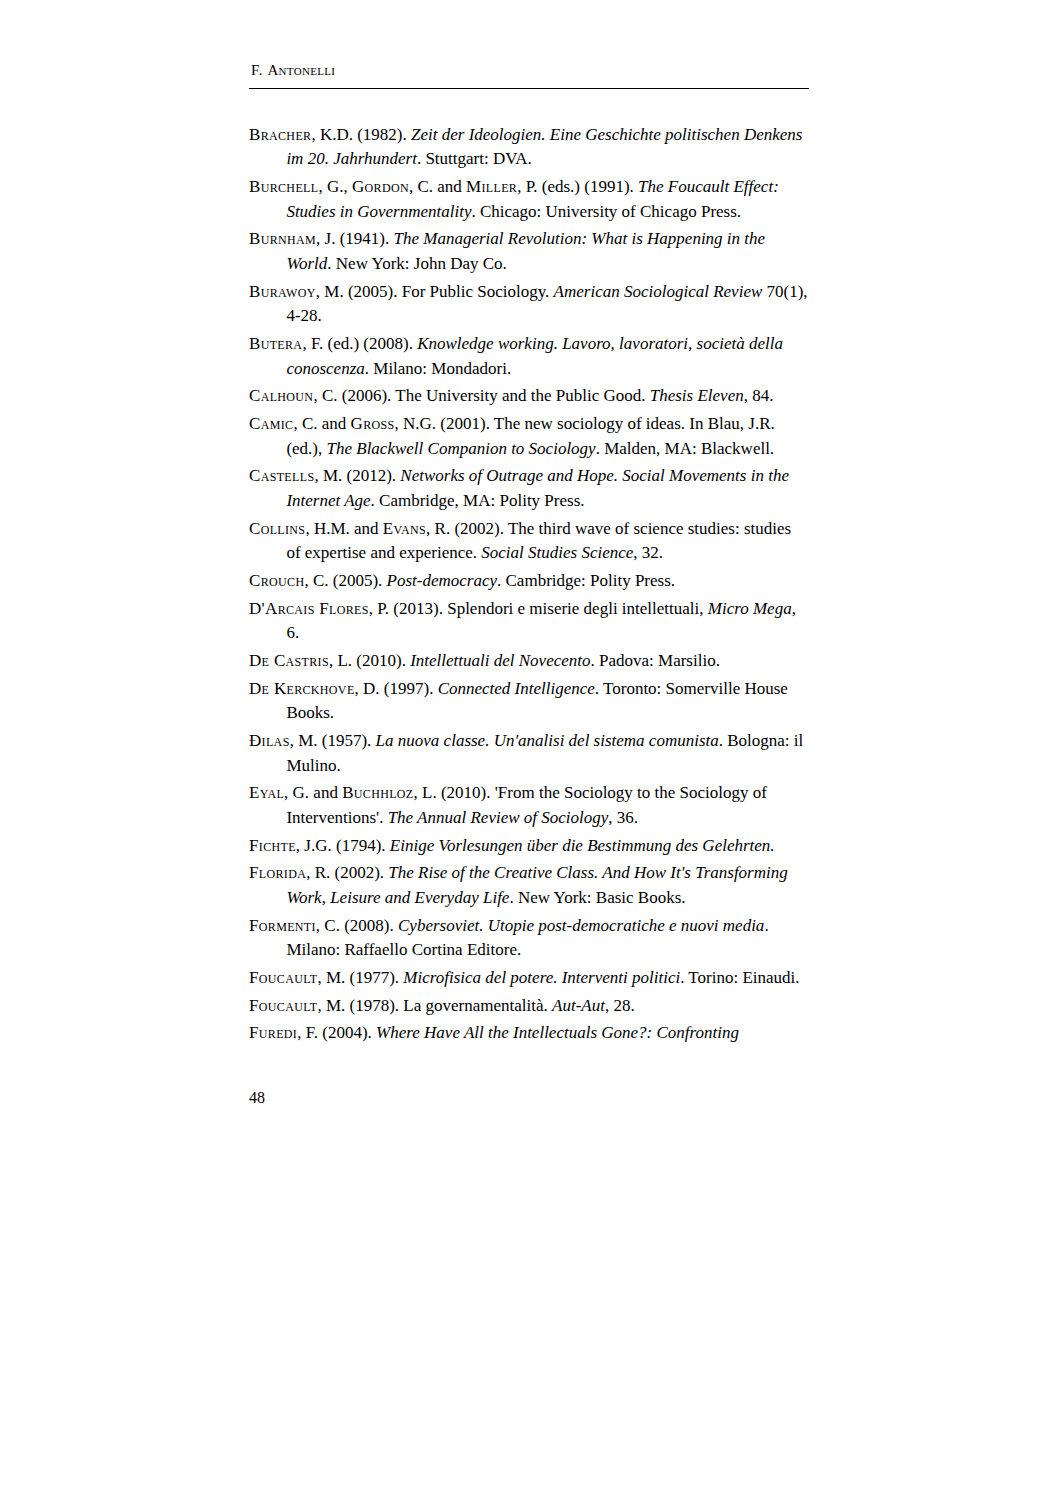F. Antonelli
Bracher, K.D. (1982). Zeit der Ideologien. Eine Geschichte politischen Denkens im 20. Jahrhundert. Stuttgart: DVA.
Burchell, G., Gordon, C. and Miller, P. (eds.) (1991). The Foucault Effect: Studies in Governmentality. Chicago: University of Chicago Press.
Burnham, J. (1941). The Managerial Revolution: What is Happening in the World. New York: John Day Co.
Burawoy, M. (2005). For Public Sociology. American Sociological Review 70(1), 4-28.
Butera, F. (ed.) (2008). Knowledge working. Lavoro, lavoratori, società della conoscenza. Milano: Mondadori.
Calhoun, C. (2006). The University and the Public Good. Thesis Eleven, 84.
Camic, C. and Gross, N.G. (2001). The new sociology of ideas. In Blau, J.R. (ed.), The Blackwell Companion to Sociology. Malden, MA: Blackwell.
Castells, M. (2012). Networks of Outrage and Hope. Social Movements in the Internet Age. Cambridge, MA: Polity Press.
Collins, H.M. and Evans, R. (2002). The third wave of science studies: studies of expertise and experience. Social Studies Science, 32.
Crouch, C. (2005). Post-democracy. Cambridge: Polity Press.
D'Arcais Flores, P. (2013). Splendori e miserie degli intellettuali, Micro Mega, 6.
De Castris, L. (2010). Intellettuali del Novecento. Padova: Marsilio.
De Kerckhove, D. (1997). Connected Intelligence. Toronto: Somerville House Books.
Đilas, M. (1957). La nuova classe. Un'analisi del sistema comunista. Bologna: il Mulino.
Eyal, G. and Buchhloz, L. (2010). 'From the Sociology to the Sociology of Interventions'. The Annual Review of Sociology, 36.
Fichte, J.G. (1794). Einige Vorlesungen über die Bestimmung des Gelehrten.
Florida, R. (2002). The Rise of the Creative Class. And How It's Transforming Work, Leisure and Everyday Life. New York: Basic Books.
Formenti, C. (2008). Cybersoviet. Utopie post-democratiche e nuovi media. Milano: Raffaello Cortina Editore.
Foucault, M. (1977). Microfisica del potere. Interventi politici. Torino: Einaudi.
Foucault, M. (1978). La governamentalità. Aut-Aut, 28.
Furedi, F. (2004). Where Have All the Intellectuals Gone?: Confronting
48